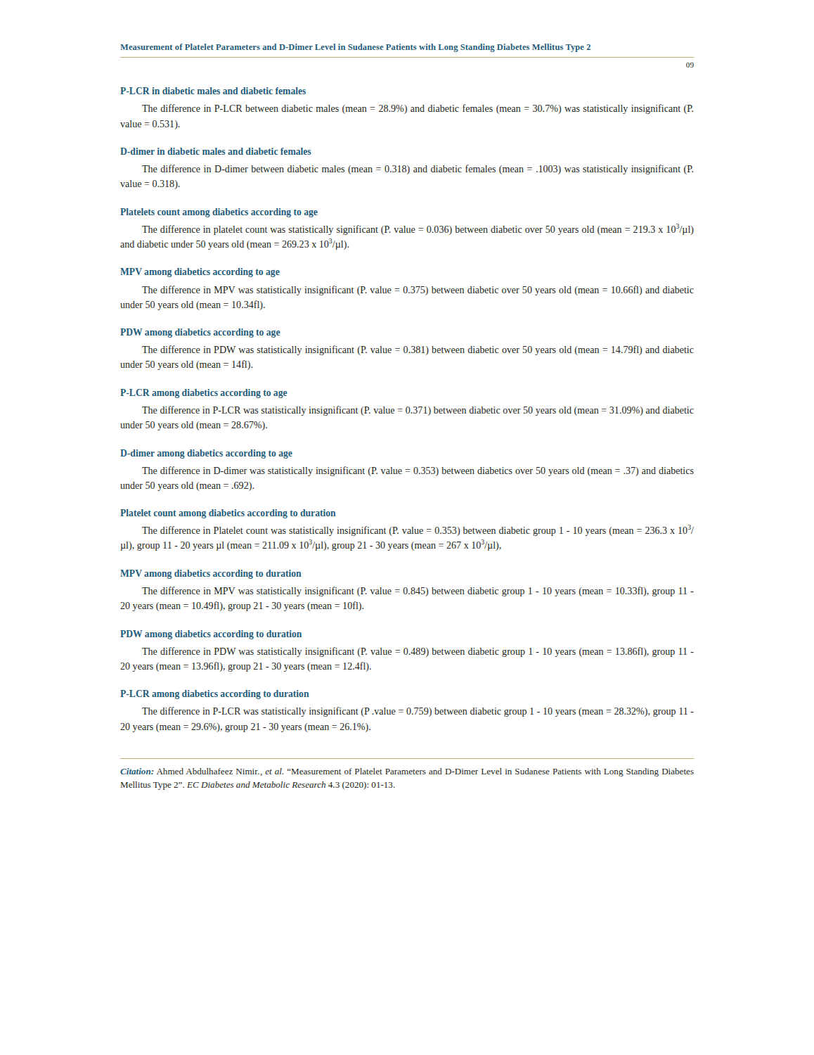Measurement of Platelet Parameters and D-Dimer Level in Sudanese Patients with Long Standing Diabetes Mellitus Type 2
09
P-LCR in diabetic males and diabetic females
The difference in P-LCR between diabetic males (mean = 28.9%) and diabetic females (mean = 30.7%) was statistically insignificant (P. value = 0.531).
D-dimer in diabetic males and diabetic females
The difference in D-dimer between diabetic males (mean = 0.318) and diabetic females (mean = .1003) was statistically insignificant (P. value = 0.318).
Platelets count among diabetics according to age
The difference in platelet count was statistically significant (P. value = 0.036) between diabetic over 50 years old (mean = 219.3 x 103/µl) and diabetic under 50 years old (mean = 269.23 x 103/µl).
MPV among diabetics according to age
The difference in MPV was statistically insignificant (P. value = 0.375) between diabetic over 50 years old (mean = 10.66fl) and diabetic under 50 years old (mean = 10.34fl).
PDW among diabetics according to age
The difference in PDW was statistically insignificant (P. value = 0.381) between diabetic over 50 years old (mean = 14.79fl) and diabetic under 50 years old (mean = 14fl).
P-LCR among diabetics according to age
The difference in P-LCR was statistically insignificant (P. value = 0.371) between diabetic over 50 years old (mean = 31.09%) and diabetic under 50 years old (mean = 28.67%).
D-dimer among diabetics according to age
The difference in D-dimer was statistically insignificant (P. value = 0.353) between diabetics over 50 years old (mean = .37) and diabetics under 50 years old (mean = .692).
Platelet count among diabetics according to duration
The difference in Platelet count was statistically insignificant (P. value = 0.353) between diabetic group 1 - 10 years (mean = 236.3 x 103/µl), group 11 - 20 years µl (mean = 211.09 x 103/µl), group 21 - 30 years (mean = 267 x 103/µl),
MPV among diabetics according to duration
The difference in MPV was statistically insignificant (P. value = 0.845) between diabetic group 1 - 10 years (mean = 10.33fl), group 11 - 20 years (mean = 10.49fl), group 21 - 30 years (mean = 10fl).
PDW among diabetics according to duration
The difference in PDW was statistically insignificant (P. value = 0.489) between diabetic group 1 - 10 years (mean = 13.86fl), group 11 - 20 years (mean = 13.96fl), group 21 - 30 years (mean = 12.4fl).
P-LCR among diabetics according to duration
The difference in P-LCR was statistically insignificant (P .value = 0.759) between diabetic group 1 - 10 years (mean = 28.32%), group 11 - 20 years (mean = 29.6%), group 21 - 30 years (mean = 26.1%).
Citation: Ahmed Abdulhafeez Nimir., et al. “Measurement of Platelet Parameters and D-Dimer Level in Sudanese Patients with Long Standing Diabetes Mellitus Type 2”. EC Diabetes and Metabolic Research 4.3 (2020): 01-13.